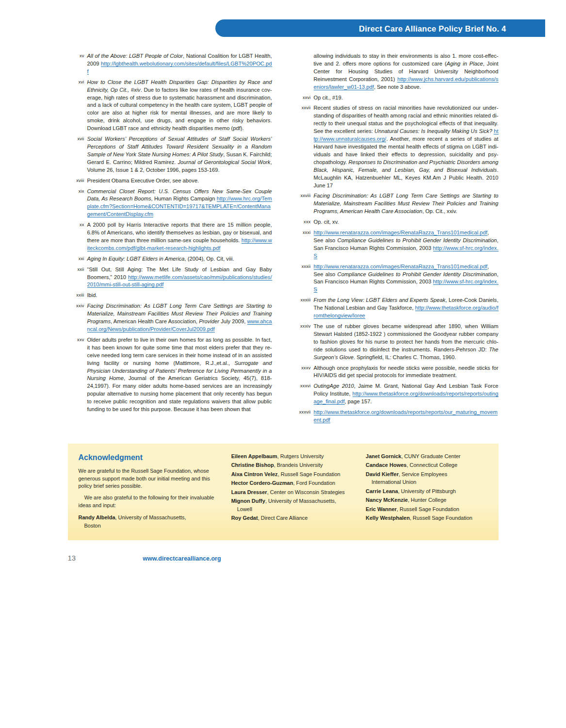Direct Care Alliance Policy Brief No. 4
xv All of the Above: LGBT People of Color, National Coalition for LGBT Health, 2009 http://lgbthealth.webolutionary.com/sites/default/files/LGBT%20POC.pdf
xvi How to Close the LGBT Health Disparities Gap: Disparities by Race and Ethnicity, Op Cit., #xiv. Due to factors like low rates of health insurance coverage, high rates of stress due to systematic harassment and discrimination, and a lack of cultural competency in the health care system, LGBT people of color are also at higher risk for mental illnesses, and are more likely to smoke, drink alcohol, use drugs, and engage in other risky behaviors. Download LGBT race and ethnicity health disparities memo (pdf).
xvii Social Workers’ Perceptions of Sexual Attitudes of Staff Social Workers’ Perceptions of Staff Attitudes Toward Resident Sexuality in a Random Sample of New York State Nursing Homes: A Pilot Study, Susan K. Fairchild; Gerard E. Carrino; Mildred Ramirez. Journal of Gerontological Social Work, Volume 26, Issue 1 & 2, October 1996, pages 153-169.
xviii President Obama Executive Order, see above.
xix Commercial Closet Report: U.S. Census Offers New Same-Sex Couple Data, As Research Booms, Human Rights Campaign http://www.hrc.org/Template.cfm?Section=Home&CONTENTID=19717&TEMPLATE=/ContentManagement/ContentDisplay.cfm
xx A 2000 poll by Harris Interactive reports that there are 15 million people, 6.8% of Americans, who identify themselves as lesbian, gay or bisexual, and there are more than three million same-sex couple households. http://www.witeckcombs.com/pdf/glbt-market-research-highlights.pdf
xxi Aging In Equity: LGBT Elders in America, (2004), Op. Cit, viii.
xxii “Still Out, Still Aging: The Met Life Study of Lesbian and Gay Baby Boomers,” 2010 http://www.metlife.com/assets/cao/mmi/publications/studies/2010/mmi-still-out-still-aging.pdf
xxiii Ibid.
xxiv Facing Discrimination: As LGBT Long Term Care Settings are Starting to Materialize, Mainstream Facilities Must Review Their Policies and Training Programs, American Health Care Association, Provider July 2009, www.ahcancal.org/News/publication/Provider/CoverJul2009.pdf
xxv Older adults prefer to live in their own homes for as long as possible. In fact, it has been known for quite some time that most elders prefer that they receive needed long term care services in their home instead of in an assisted living facility or nursing home (Mattimore, R.J.,et.al., Surrogate and Physician Understanding of Patients’ Preference for Living Permanently in a Nursing Home, Journal of the American Geriatrics Society, 45(7), 818-24,1997). For many older adults home-based services are an increasingly popular alternative to nursing home placement that only recently has begun to receive public recognition and state regulations waivers that allow public funding to be used for this purpose. Because it has been shown that
allowing individuals to stay in their environments is also 1. more cost-effective and 2. offers more options for customized care (Aging in Place, Joint Center for Housing Studies of Harvard University Neighborhood Reinvestment Corporation, 2001) http://www.jchs.harvard.edu/publications/seniors/lawler_w01-13.pdf, See note 3 above.
xxvi Op cit., #19.
xxvii Recent studies of stress on racial minorities have revolutionized our understanding of disparities of health among racial and ethnic minorities related directly to their unequal status and the psychological effects of that inequality. See the excellent series: Unnatural Causes: Is Inequality Making Us Sick? http://www.unnaturalcauses.org/. Another, more recent a series of studies at Harvard have investigated the mental health effects of stigma on LGBT individuals and have linked their effects to depression, suicidality and psychopathology. Responses to Discrimination and Psychiatric Disorders among Black, Hispanic, Female, and Lesbian, Gay, and Bisexual Individuals. McLaughlin KA, Hatzenbuehler ML, Keyes KM.Am J Public Health. 2010 June 17
xxviii Facing Discrimination: As LGBT Long Term Care Settings are Starting to Materialize, Mainstream Facilities Must Review Their Policies and Training Programs, American Health Care Association, Op. Cit., xxiv.
xxx Op. cit, xv.
xxxi http://www.renatarazza.com/images/RenataRazza_Trans101medical.pdf, See also Compliance Guidelines to Prohibit Gender Identity Discrimination, San Francisco Human Rights Commission, 2003 http://www.sf-hrc.org/index. S
xxxii http://www.renatarazza.com/images/RenataRazza_Trans101medical.pdf, See also Compliance Guidelines to Prohibit Gender Identity Discrimination, San Francisco Human Rights Commission, 2003 http://www.sf-hrc.org/index. S
xxxiii From the Long View: LGBT Elders and Experts Speak, Loree-Cook Daniels, The National Lesbian and Gay Taskforce, http://www.thetaskforce.org/audio/fromthelongview/loree
xxxiv The use of rubber gloves became widespread after 1890, when William Stewart Halsted (1852-1922 ) commissioned the Goodyear rubber company to fashion gloves for his nurse to protect her hands from the mercuric chloride solutions used to disinfect the instruments. Randers-Pehrson JD: The Surgeon’s Glove. Springfield, IL: Charles C. Thomas, 1960.
xxxv Although once prophylaxis for needle sticks were possible, needle sticks for HIV/AIDS did get special protocols for immediate treatment.
xxxvi OutingAge 2010, Jaime M. Grant, National Gay And Lesbian Task Force Policy Institute, http://www.thetaskforce.org/downloads/reports/reports/outingage_final.pdf, page 157.
xxxvii http://www.thetaskforce.org/downloads/reports/reports/our_maturing_movement.pdf
Acknowledgment
We are grateful to the Russell Sage Foundation, whose generous support made both our initial meeting and this policy brief series possible.
We are also grateful to the following for their invaluable ideas and input:
Randy Albelda, University of Massachusetts,Boston
Eileen Appelbaum, Rutgers University
Christine Bishop, Brandeis University
Aixa Cintron Velez, Russell Sage Foundation
Hector Cordero-Guzman, Ford Foundation
Laura Dresser, Center on Wisconsin Strategies
Mignon Duffy, University of Massachusetts,Lowell
Roy Gedat, Direct Care Alliance
Janet Gornick, CUNY Graduate Center
Candace Howes, Connecticut College
David Kieffer, Service EmployeesInternational Union
Carrie Leana, University of Pittsburgh
Nancy McKenzie, Hunter College
Eric Wanner, Russell Sage Foundation
Kelly Westphalen, Russell Sage Foundation
13
www.directcarealliance.org